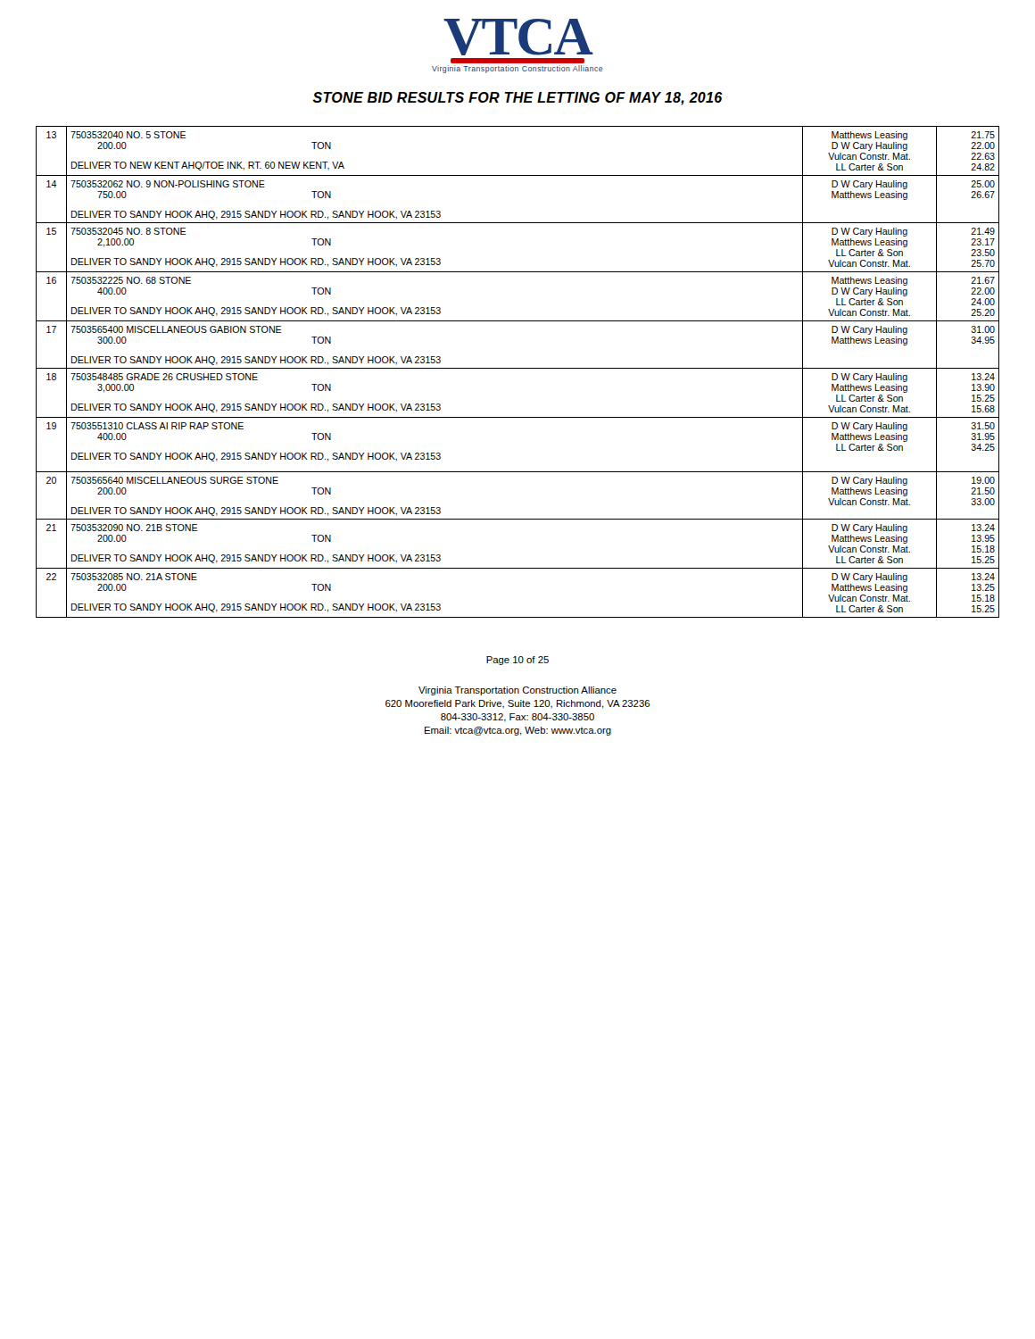VTCA
Virginia Transportation Construction Alliance
STONE BID RESULTS FOR THE LETTING OF MAY 18, 2016
| 13 | 7503532040 NO. 5 STONE 200.00 TON DELIVER TO NEW KENT AHQ/TOE INK, RT. 60 NEW KENT, VA | Matthews Leasing D W Cary Hauling Vulcan Constr. Mat. LL Carter & Son | 21.75 22.00 22.63 24.82 |
| 14 | 7503532062 NO. 9 NON-POLISHING STONE 750.00 TON DELIVER TO SANDY HOOK AHQ, 2915 SANDY HOOK RD., SANDY HOOK, VA 23153 | D W Cary Hauling Matthews Leasing | 25.00 26.67 |
| 15 | 7503532045 NO. 8 STONE 2,100.00 TON DELIVER TO SANDY HOOK AHQ, 2915 SANDY HOOK RD., SANDY HOOK, VA 23153 | D W Cary Hauling Matthews Leasing LL Carter & Son Vulcan Constr. Mat. | 21.49 23.17 23.50 25.70 |
| 16 | 7503532225 NO. 68 STONE 400.00 TON DELIVER TO SANDY HOOK AHQ, 2915 SANDY HOOK RD., SANDY HOOK, VA 23153 | Matthews Leasing D W Cary Hauling LL Carter & Son Vulcan Constr. Mat. | 21.67 22.00 24.00 25.20 |
| 17 | 7503565400 MISCELLANEOUS GABION STONE 300.00 TON DELIVER TO SANDY HOOK AHQ, 2915 SANDY HOOK RD., SANDY HOOK, VA 23153 | D W Cary Hauling Matthews Leasing | 31.00 34.95 |
| 18 | 7503548485 GRADE 26 CRUSHED STONE 3,000.00 TON DELIVER TO SANDY HOOK AHQ, 2915 SANDY HOOK RD., SANDY HOOK, VA 23153 | D W Cary Hauling Matthews Leasing LL Carter & Son Vulcan Constr. Mat. | 13.24 13.90 15.25 15.68 |
| 19 | 7503551310 CLASS AI RIP RAP STONE 400.00 TON DELIVER TO SANDY HOOK AHQ, 2915 SANDY HOOK RD., SANDY HOOK, VA 23153 | D W Cary Hauling Matthews Leasing LL Carter & Son | 31.50 31.95 34.25 |
| 20 | 7503565640 MISCELLANEOUS SURGE STONE 200.00 TON DELIVER TO SANDY HOOK AHQ, 2915 SANDY HOOK RD., SANDY HOOK, VA 23153 | D W Cary Hauling Matthews Leasing Vulcan Constr. Mat. | 19.00 21.50 33.00 |
| 21 | 7503532090 NO. 21B STONE 200.00 TON DELIVER TO SANDY HOOK AHQ, 2915 SANDY HOOK RD., SANDY HOOK, VA 23153 | D W Cary Hauling Matthews Leasing Vulcan Constr. Mat. LL Carter & Son | 13.24 13.95 15.18 15.25 |
| 22 | 7503532085 NO. 21A STONE 200.00 TON DELIVER TO SANDY HOOK AHQ, 2915 SANDY HOOK RD., SANDY HOOK, VA 23153 | D W Cary Hauling Matthews Leasing Vulcan Constr. Mat. LL Carter & Son | 13.24 13.25 15.18 15.25 |
Page 10 of 25
Virginia Transportation Construction Alliance
620 Moorefield Park Drive, Suite 120, Richmond, VA 23236
804-330-3312, Fax: 804-330-3850
Email: vtca@vtca.org, Web: www.vtca.org